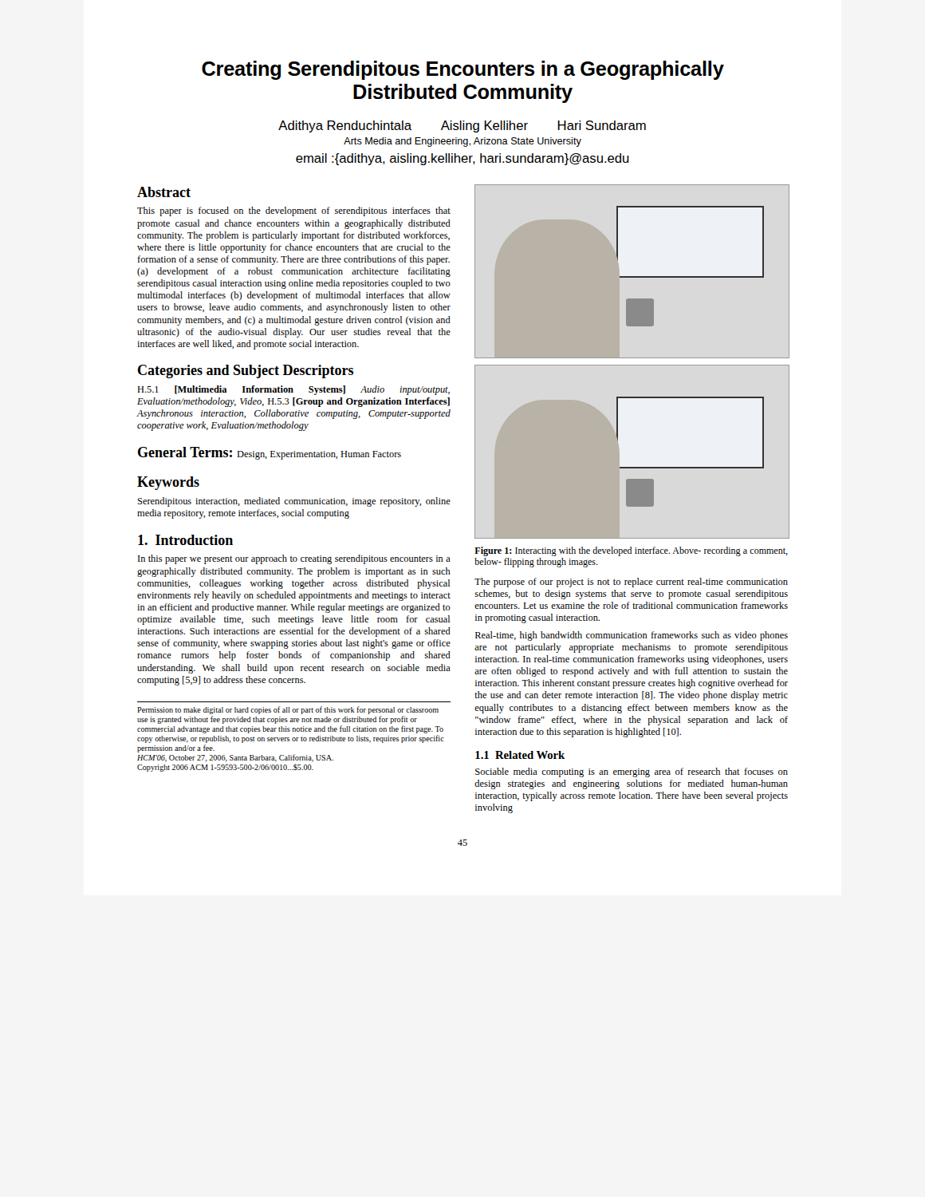Creating Serendipitous Encounters in a Geographically
Distributed Community
Adithya Renduchintala Aisling Kelliher Hari Sundaram
Arts Media and Engineering, Arizona State University
email :{adithya, aisling.kelliher, hari.sundaram}@asu.edu
Abstract
This paper is focused on the development of serendipitous interfaces that promote casual and chance encounters within a geographically distributed community. The problem is particularly important for distributed workforces, where there is little opportunity for chance encounters that are crucial to the formation of a sense of community. There are three contributions of this paper. (a) development of a robust communication architecture facilitating serendipitous casual interaction using online media repositories coupled to two multimodal interfaces (b) development of multimodal interfaces that allow users to browse, leave audio comments, and asynchronously listen to other community members, and (c) a multimodal gesture driven control (vision and ultrasonic) of the audio-visual display. Our user studies reveal that the interfaces are well liked, and promote social interaction.
Categories and Subject Descriptors
H.5.1 [Multimedia Information Systems] Audio input/output, Evaluation/methodology, Video, H.5.3 [Group and Organization Interfaces] Asynchronous interaction, Collaborative computing, Computer-supported cooperative work, Evaluation/methodology
General Terms: Design, Experimentation, Human Factors
Keywords
Serendipitous interaction, mediated communication, image repository, online media repository, remote interfaces, social computing
1. Introduction
In this paper we present our approach to creating serendipitous encounters in a geographically distributed community. The problem is important as in such communities, colleagues working together across distributed physical environments rely heavily on scheduled appointments and meetings to interact in an efficient and productive manner. While regular meetings are organized to optimize available time, such meetings leave little room for casual interactions. Such interactions are essential for the development of a shared sense of community, where swapping stories about last night's game or office romance rumors help foster bonds of companionship and shared understanding. We shall build upon recent research on sociable media computing [5,9] to address these concerns.
Permission to make digital or hard copies of all or part of this work for personal or classroom use is granted without fee provided that copies are not made or distributed for profit or commercial advantage and that copies bear this notice and the full citation on the first page. To copy otherwise, or republish, to post on servers or to redistribute to lists, requires prior specific permission and/or a fee.
HCM'06, October 27, 2006, Santa Barbara, California, USA.
Copyright 2006 ACM 1-59593-500-2/06/0010...$5.00.
Figure 1: Interacting with the developed interface. Above- recording a comment, below- flipping through images.
The purpose of our project is not to replace current real-time communication schemes, but to design systems that serve to promote casual serendipitous encounters. Let us examine the role of traditional communication frameworks in promoting casual interaction.
Real-time, high bandwidth communication frameworks such as video phones are not particularly appropriate mechanisms to promote serendipitous interaction. In real-time communication frameworks using videophones, users are often obliged to respond actively and with full attention to sustain the interaction. This inherent constant pressure creates high cognitive overhead for the use and can deter remote interaction [8]. The video phone display metric equally contributes to a distancing effect between members know as the "window frame" effect, where in the physical separation and lack of interaction due to this separation is highlighted [10].
1.1 Related Work
Sociable media computing is an emerging area of research that focuses on design strategies and engineering solutions for mediated human-human interaction, typically across remote location. There have been several projects involving
45